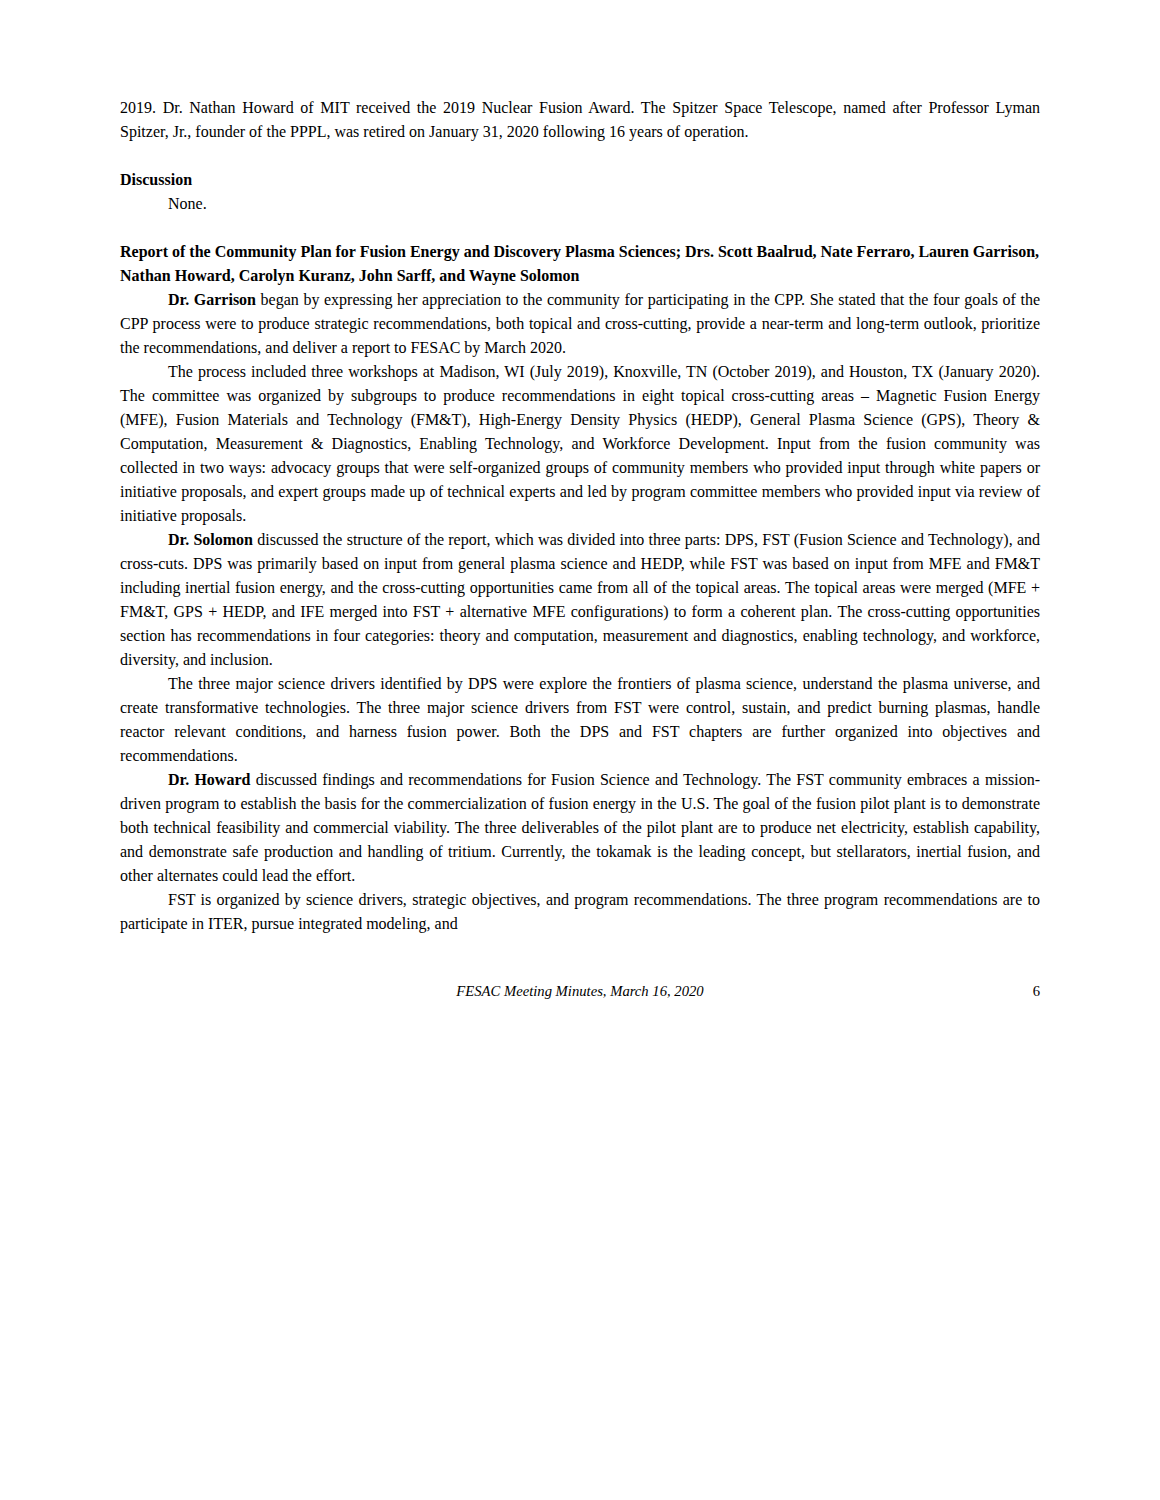2019. Dr. Nathan Howard of MIT received the 2019 Nuclear Fusion Award. The Spitzer Space Telescope, named after Professor Lyman Spitzer, Jr., founder of the PPPL, was retired on January 31, 2020 following 16 years of operation.
Discussion
None.
Report of the Community Plan for Fusion Energy and Discovery Plasma Sciences; Drs. Scott Baalrud, Nate Ferraro, Lauren Garrison, Nathan Howard, Carolyn Kuranz, John Sarff, and Wayne Solomon
Dr. Garrison began by expressing her appreciation to the community for participating in the CPP. She stated that the four goals of the CPP process were to produce strategic recommendations, both topical and cross-cutting, provide a near-term and long-term outlook, prioritize the recommendations, and deliver a report to FESAC by March 2020.
The process included three workshops at Madison, WI (July 2019), Knoxville, TN (October 2019), and Houston, TX (January 2020). The committee was organized by subgroups to produce recommendations in eight topical cross-cutting areas – Magnetic Fusion Energy (MFE), Fusion Materials and Technology (FM&T), High-Energy Density Physics (HEDP), General Plasma Science (GPS), Theory & Computation, Measurement & Diagnostics, Enabling Technology, and Workforce Development. Input from the fusion community was collected in two ways: advocacy groups that were self-organized groups of community members who provided input through white papers or initiative proposals, and expert groups made up of technical experts and led by program committee members who provided input via review of initiative proposals.
Dr. Solomon discussed the structure of the report, which was divided into three parts: DPS, FST (Fusion Science and Technology), and cross-cuts. DPS was primarily based on input from general plasma science and HEDP, while FST was based on input from MFE and FM&T including inertial fusion energy, and the cross-cutting opportunities came from all of the topical areas. The topical areas were merged (MFE + FM&T, GPS + HEDP, and IFE merged into FST + alternative MFE configurations) to form a coherent plan. The cross-cutting opportunities section has recommendations in four categories: theory and computation, measurement and diagnostics, enabling technology, and workforce, diversity, and inclusion.
The three major science drivers identified by DPS were explore the frontiers of plasma science, understand the plasma universe, and create transformative technologies. The three major science drivers from FST were control, sustain, and predict burning plasmas, handle reactor relevant conditions, and harness fusion power. Both the DPS and FST chapters are further organized into objectives and recommendations.
Dr. Howard discussed findings and recommendations for Fusion Science and Technology. The FST community embraces a mission-driven program to establish the basis for the commercialization of fusion energy in the U.S. The goal of the fusion pilot plant is to demonstrate both technical feasibility and commercial viability. The three deliverables of the pilot plant are to produce net electricity, establish capability, and demonstrate safe production and handling of tritium. Currently, the tokamak is the leading concept, but stellarators, inertial fusion, and other alternates could lead the effort.
FST is organized by science drivers, strategic objectives, and program recommendations. The three program recommendations are to participate in ITER, pursue integrated modeling, and
FESAC Meeting Minutes, March 16, 2020 6